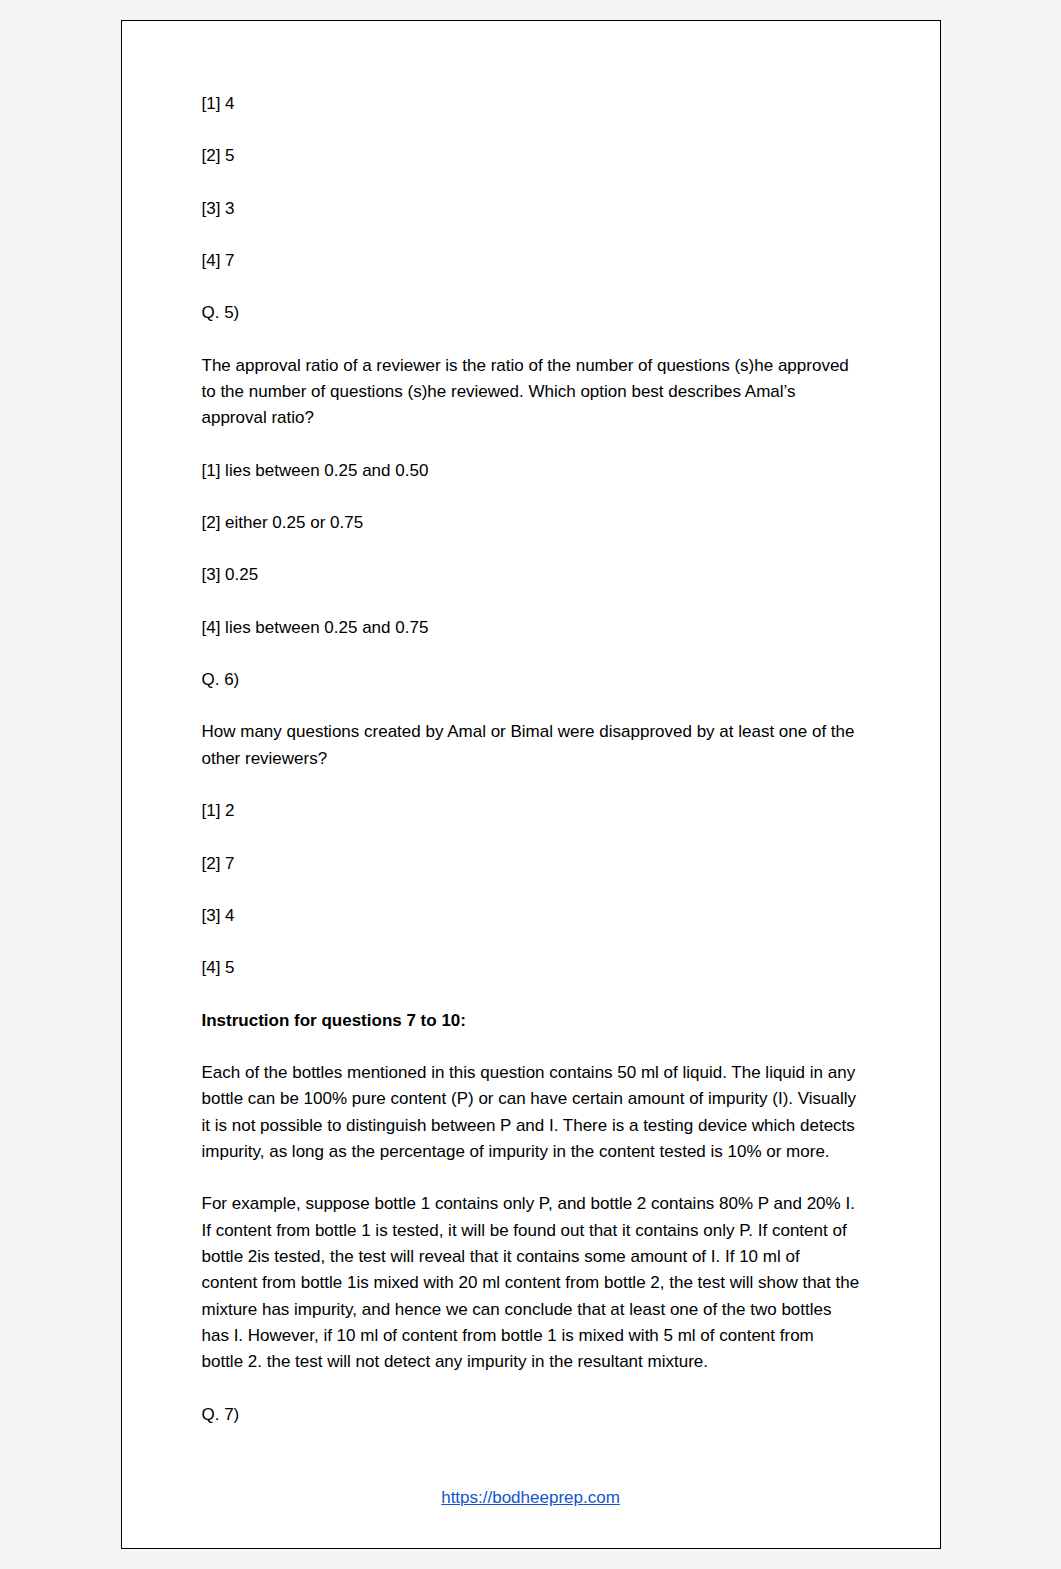[1] 4
[2] 5
[3] 3
[4] 7
Q. 5)
The approval ratio of a reviewer is the ratio of the number of questions (s)he approved to the number of questions (s)he reviewed. Which option best describes Amal’s approval ratio?
[1] lies between 0.25 and 0.50
[2] either 0.25 or 0.75
[3] 0.25
[4] lies between 0.25 and 0.75
Q. 6)
How many questions created by Amal or Bimal were disapproved by at least one of the other reviewers?
[1] 2
[2] 7
[3] 4
[4] 5
Instruction for questions 7 to 10:
Each of the bottles mentioned in this question contains 50 ml of liquid. The liquid in any bottle can be 100% pure content (P) or can have certain amount of impurity (I). Visually it is not possible to distinguish between P and I. There is a testing device which detects impurity, as long as the percentage of impurity in the content tested is 10% or more.
For example, suppose bottle 1 contains only P, and bottle 2 contains 80% P and 20% I. If content from bottle 1 is tested, it will be found out that it contains only P. If content of bottle 2is tested, the test will reveal that it contains some amount of I. If 10 ml of content from bottle 1is mixed with 20 ml content from bottle 2, the test will show that the mixture has impurity, and hence we can conclude that at least one of the two bottles has I. However, if 10 ml of content from bottle 1 is mixed with 5 ml of content from bottle 2. the test will not detect any impurity in the resultant mixture.
Q. 7)
https://bodheeprep.com